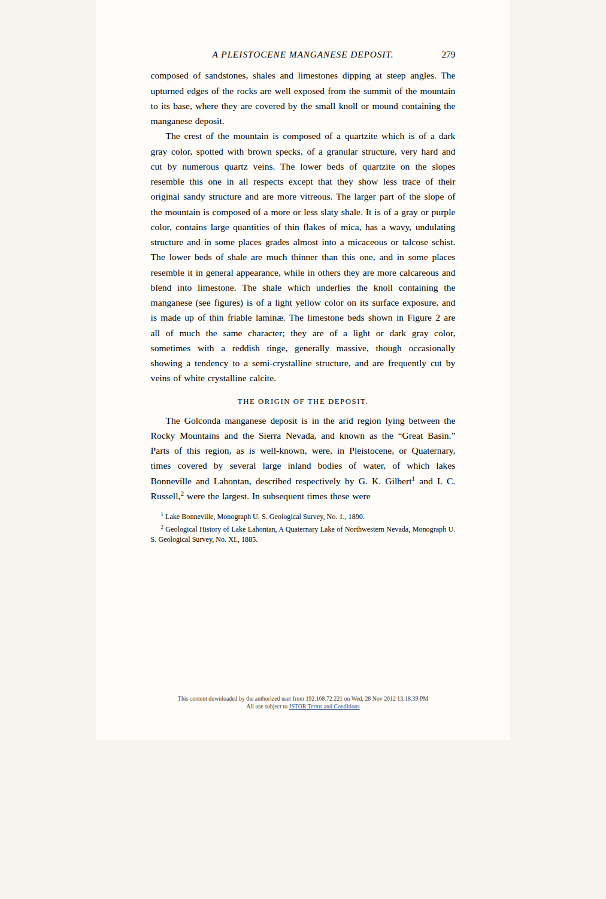A PLEISTOCENE MANGANESE DEPOSIT. 279
composed of sandstones, shales and limestones dipping at steep angles. The upturned edges of the rocks are well exposed from the summit of the mountain to its base, where they are covered by the small knoll or mound containing the manganese deposit.
The crest of the mountain is composed of a quartzite which is of a dark gray color, spotted with brown specks, of a granular structure, very hard and cut by numerous quartz veins. The lower beds of quartzite on the slopes resemble this one in all respects except that they show less trace of their original sandy structure and are more vitreous. The larger part of the slope of the mountain is composed of a more or less slaty shale. It is of a gray or purple color, contains large quantities of thin flakes of mica, has a wavy, undulating structure and in some places grades almost into a micaceous or talcose schist. The lower beds of shale are much thinner than this one, and in some places resemble it in general appearance, while in others they are more calcareous and blend into limestone. The shale which underlies the knoll containing the manganese (see figures) is of a light yellow color on its surface exposure, and is made up of thin friable laminæ. The limestone beds shown in Figure 2 are all of much the same character; they are of a light or dark gray color, sometimes with a reddish tinge, generally massive, though occasionally showing a tendency to a semi-crystalline structure, and are frequently cut by veins of white crystalline calcite.
THE ORIGIN OF THE DEPOSIT.
The Golconda manganese deposit is in the arid region lying between the Rocky Mountains and the Sierra Nevada, and known as the “Great Basin.” Parts of this region, as is well-known, were, in Pleistocene, or Quaternary, times covered by several large inland bodies of water, of which lakes Bonneville and Lahontan, described respectively by G. K. Gilbert1 and I. C. Russell,2 were the largest. In subsequent times these were
1 Lake Bonneville, Monograph U. S. Geological Survey, No. 1., 1890.
2 Geological History of Lake Lahontan, A Quaternary Lake of Northwestern Nevada, Monograph U. S. Geological Survey, No. XI., 1885.
This content downloaded by the authorized user from 192.168.72.221 on Wed, 28 Nov 2012 13:18:39 PM
All use subject to JSTOR Terms and Conditions